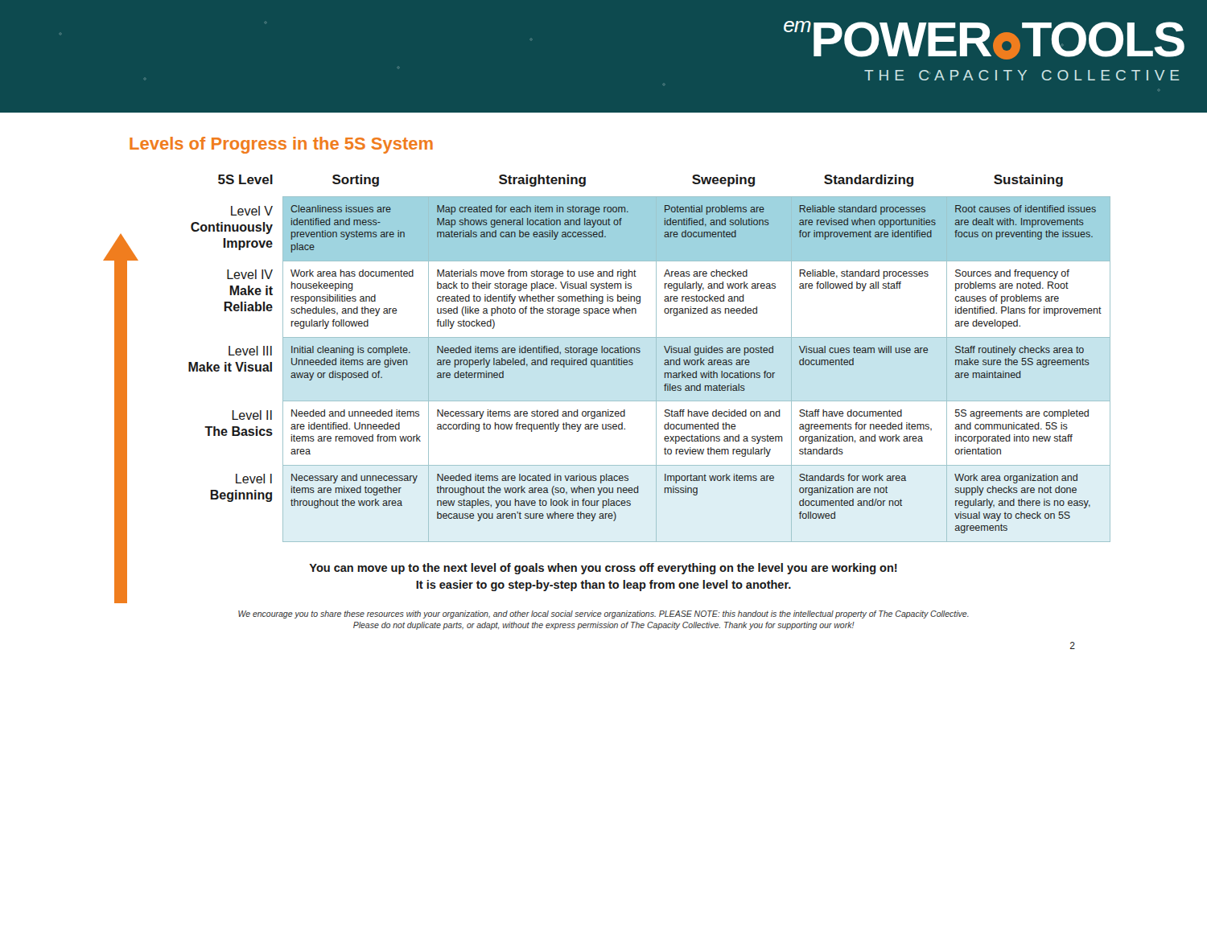em POWER TOOLS
THE CAPACITY COLLECTIVE
Levels of Progress in the 5S System
| 5S Level | Sorting | Straightening | Sweeping | Standardizing | Sustaining |
| --- | --- | --- | --- | --- | --- |
| Level V Continuously Improve | Cleanliness issues are identified and mess-prevention systems are in place | Map created for each item in storage room. Map shows general location and layout of materials and can be easily accessed. | Potential problems are identified, and solutions are documented | Reliable standard processes are revised when opportunities for improvement are identified | Root causes of identified issues are dealt with. Improvements focus on preventing the issues. |
| Level IV Make it Reliable | Work area has documented housekeeping responsibilities and schedules, and they are regularly followed | Materials move from storage to use and right back to their storage place. Visual system is created to identify whether something is being used (like a photo of the storage space when fully stocked) | Areas are checked regularly, and work areas are restocked and organized as needed | Reliable, standard processes are followed by all staff | Sources and frequency of problems are noted. Root causes of problems are identified. Plans for improvement are developed. |
| Level III Make it Visual | Initial cleaning is complete. Unneeded items are given away or disposed of. | Needed items are identified, storage locations are properly labeled, and required quantities are determined | Visual guides are posted and work areas are marked with locations for files and materials | Visual cues team will use are documented | Staff routinely checks area to make sure the 5S agreements are maintained |
| Level II The Basics | Needed and unneeded items are identified. Unneeded items are removed from work area | Necessary items are stored and organized according to how frequently they are used. | Staff have decided on and documented the expectations and a system to review them regularly | Staff have documented agreements for needed items, organization, and work area standards | 5S agreements are completed and communicated. 5S is incorporated into new staff orientation |
| Level I Beginning | Necessary and unnecessary items are mixed together throughout the work area | Needed items are located in various places throughout the work area (so, when you need new staples, you have to look in four places because you aren’t sure where they are) | Important work items are missing | Standards for work area organization are not documented and/or not followed | Work area organization and supply checks are not done regularly, and there is no easy, visual way to check on 5S agreements |
You can move up to the next level of goals when you cross off everything on the level you are working on!
It is easier to go step-by-step than to leap from one level to another.
We encourage you to share these resources with your organization, and other local social service organizations. PLEASE NOTE: this handout is the intellectual property of The Capacity Collective.
Please do not duplicate parts, or adapt, without the express permission of The Capacity Collective. Thank you for supporting our work!
2